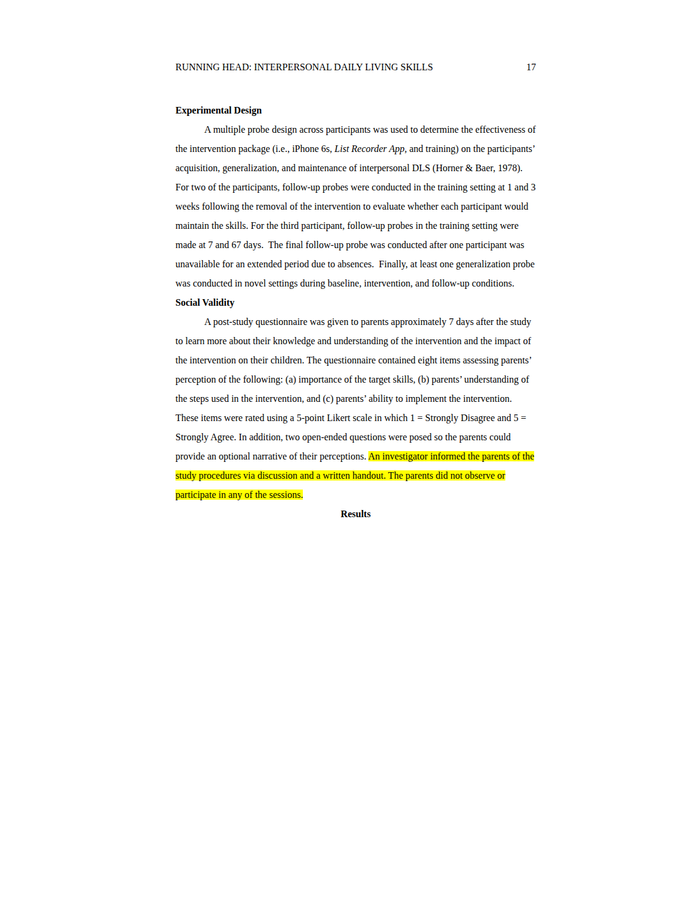Running Head: INTERPERSONAL DAILY LIVING SKILLS 17
Experimental Design
A multiple probe design across participants was used to determine the effectiveness of the intervention package (i.e., iPhone 6s, List Recorder App, and training) on the participants’ acquisition, generalization, and maintenance of interpersonal DLS (Horner & Baer, 1978). For two of the participants, follow-up probes were conducted in the training setting at 1 and 3 weeks following the removal of the intervention to evaluate whether each participant would maintain the skills. For the third participant, follow-up probes in the training setting were made at 7 and 67 days. The final follow-up probe was conducted after one participant was unavailable for an extended period due to absences. Finally, at least one generalization probe was conducted in novel settings during baseline, intervention, and follow-up conditions.
Social Validity
A post-study questionnaire was given to parents approximately 7 days after the study to learn more about their knowledge and understanding of the intervention and the impact of the intervention on their children. The questionnaire contained eight items assessing parents’ perception of the following: (a) importance of the target skills, (b) parents’ understanding of the steps used in the intervention, and (c) parents’ ability to implement the intervention. These items were rated using a 5-point Likert scale in which 1 = Strongly Disagree and 5 = Strongly Agree. In addition, two open-ended questions were posed so the parents could provide an optional narrative of their perceptions. An investigator informed the parents of the study procedures via discussion and a written handout. The parents did not observe or participate in any of the sessions.
Results